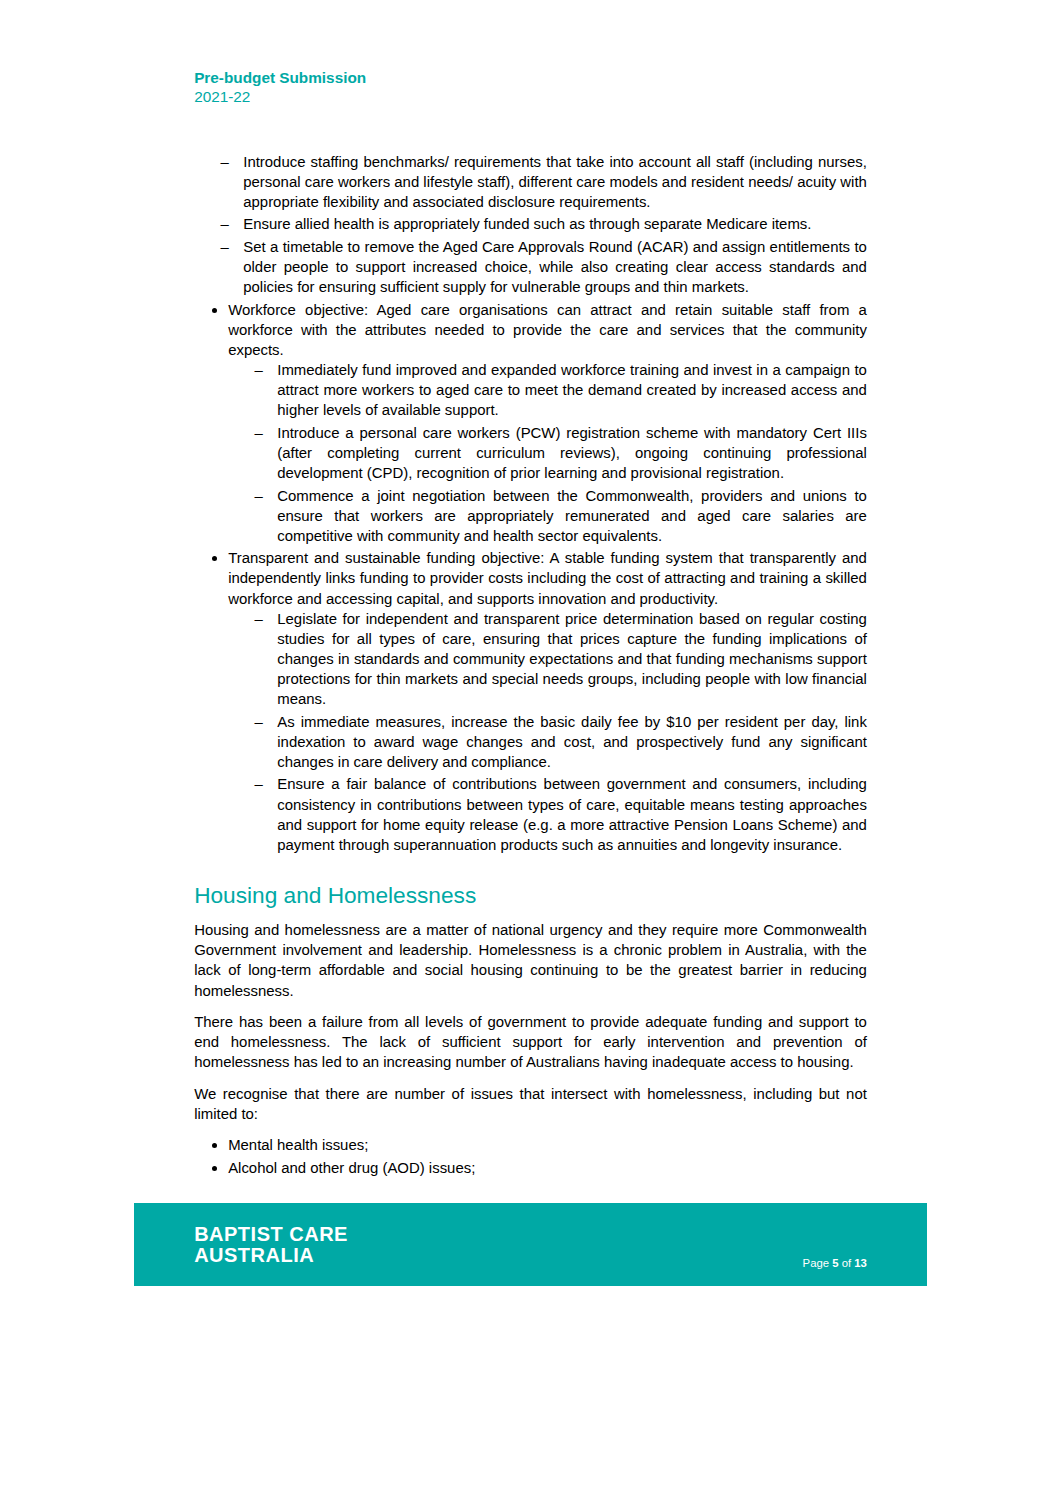Pre-budget Submission
2021-22
Introduce staffing benchmarks/ requirements that take into account all staff (including nurses, personal care workers and lifestyle staff), different care models and resident needs/ acuity with appropriate flexibility and associated disclosure requirements.
Ensure allied health is appropriately funded such as through separate Medicare items.
Set a timetable to remove the Aged Care Approvals Round (ACAR) and assign entitlements to older people to support increased choice, while also creating clear access standards and policies for ensuring sufficient supply for vulnerable groups and thin markets.
Workforce objective: Aged care organisations can attract and retain suitable staff from a workforce with the attributes needed to provide the care and services that the community expects.
Immediately fund improved and expanded workforce training and invest in a campaign to attract more workers to aged care to meet the demand created by increased access and higher levels of available support.
Introduce a personal care workers (PCW) registration scheme with mandatory Cert IIIs (after completing current curriculum reviews), ongoing continuing professional development (CPD), recognition of prior learning and provisional registration.
Commence a joint negotiation between the Commonwealth, providers and unions to ensure that workers are appropriately remunerated and aged care salaries are competitive with community and health sector equivalents.
Transparent and sustainable funding objective: A stable funding system that transparently and independently links funding to provider costs including the cost of attracting and training a skilled workforce and accessing capital, and supports innovation and productivity.
Legislate for independent and transparent price determination based on regular costing studies for all types of care, ensuring that prices capture the funding implications of changes in standards and community expectations and that funding mechanisms support protections for thin markets and special needs groups, including people with low financial means.
As immediate measures, increase the basic daily fee by $10 per resident per day, link indexation to award wage changes and cost, and prospectively fund any significant changes in care delivery and compliance.
Ensure a fair balance of contributions between government and consumers, including consistency in contributions between types of care, equitable means testing approaches and support for home equity release (e.g. a more attractive Pension Loans Scheme) and payment through superannuation products such as annuities and longevity insurance.
Housing and Homelessness
Housing and homelessness are a matter of national urgency and they require more Commonwealth Government involvement and leadership. Homelessness is a chronic problem in Australia, with the lack of long-term affordable and social housing continuing to be the greatest barrier in reducing homelessness.
There has been a failure from all levels of government to provide adequate funding and support to end homelessness. The lack of sufficient support for early intervention and prevention of homelessness has led to an increasing number of Australians having inadequate access to housing.
We recognise that there are number of issues that intersect with homelessness, including but not limited to:
Mental health issues;
Alcohol and other drug (AOD) issues;
BAPTIST CARE
AUSTRALIA
Page 5 of 13